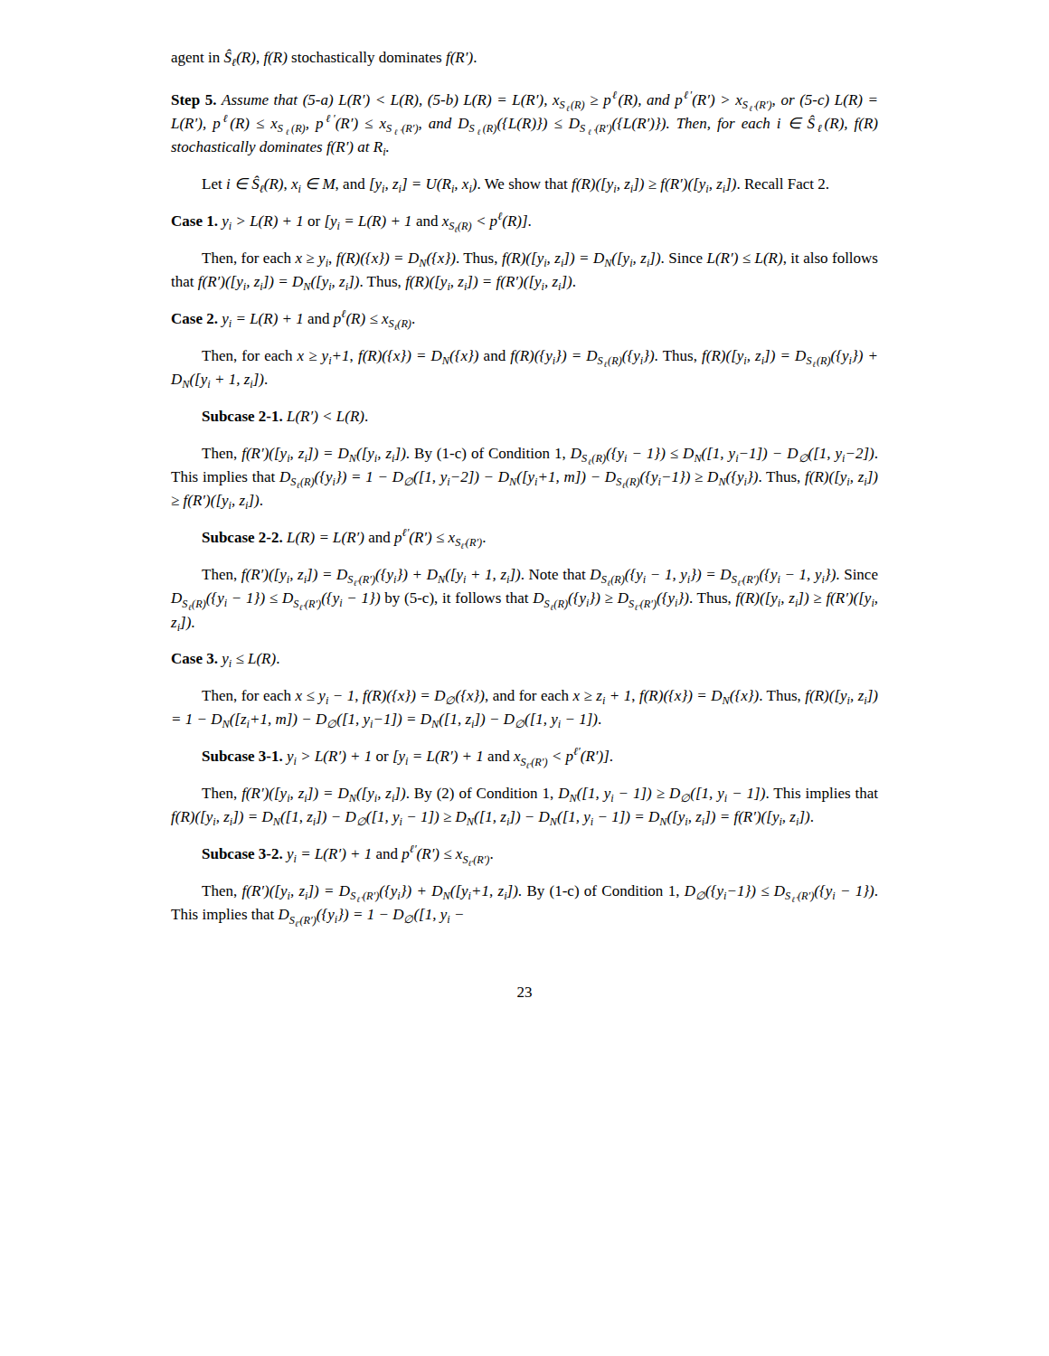agent in Ŝℓ(R), f(R) stochastically dominates f(R′).
Step 5. Assume that (5-a) L(R′) < L(R), (5-b) L(R) = L(R′), xSℓ(R) ≥ pℓ(R), and pℓ′(R′) > xSℓ′(R′), or (5-c) L(R) = L(R′), pℓ(R) ≤ xSℓ(R), pℓ′(R′) ≤ xSℓ′(R′), and DSℓ(R)({L(R)}) ≤ DSℓ′(R′)({L(R′)}). Then, for each i ∈ Ŝℓ(R), f(R) stochastically dominates f(R′) at Ri.
Let i ∈ Ŝℓ(R), xi ∈ M, and [yi, zi] = U(Ri, xi). We show that f(R)([yi, zi]) ≥ f(R′)([yi, zi]). Recall Fact 2.
Case 1. yi > L(R) + 1 or [yi = L(R) + 1 and xSℓ(R) < pℓ(R)].
Then, for each x ≥ yi, f(R)({x}) = DN({x}). Thus, f(R)([yi, zi]) = DN([yi, zi]). Since L(R′) ≤ L(R), it also follows that f(R′)([yi, zi]) = DN([yi, zi]). Thus, f(R)([yi, zi]) = f(R′)([yi, zi]).
Case 2. yi = L(R) + 1 and pℓ(R) ≤ xSℓ(R).
Then, for each x ≥ yi+1, f(R)({x}) = DN({x}) and f(R)({yi}) = DSℓ(R)({yi}). Thus, f(R)([yi, zi]) = DSℓ(R)({yi}) + DN([yi + 1, zi]).
Subcase 2-1. L(R′) < L(R).
Then, f(R′)([yi, zi]) = DN([yi, zi]). By (1-c) of Condition 1, DSℓ(R)({yi − 1}) ≤ DN([1, yi−1]) − D∅([1, yi−2]). This implies that DSℓ(R)({yi}) = 1 − D∅([1, yi−2]) − DN([yi+1, m]) − DSℓ(R)({yi−1}) ≥ DN({yi}). Thus, f(R)([yi, zi]) ≥ f(R′)([yi, zi]).
Subcase 2-2. L(R) = L(R′) and pℓ′(R′) ≤ xSℓ′(R′).
Then, f(R′)([yi, zi]) = DSℓ′(R′)({yi}) + DN([yi + 1, zi]). Note that DSℓ(R)({yi − 1, yi}) = DSℓ′(R′)({yi − 1, yi}). Since DSℓ(R)({yi − 1}) ≤ DSℓ′(R′)({yi − 1}) by (5-c), it follows that DSℓ(R)({yi}) ≥ DSℓ′(R′)({yi}). Thus, f(R)([yi, zi]) ≥ f(R′)([yi, zi]).
Case 3. yi ≤ L(R).
Then, for each x ≤ yi − 1, f(R)({x}) = D∅({x}), and for each x ≥ zi + 1, f(R)({x}) = DN({x}). Thus, f(R)([yi, zi]) = 1 − DN([zi+1, m]) − D∅([1, yi−1]) = DN([1, zi]) − D∅([1, yi − 1]).
Subcase 3-1. yi > L(R′) + 1 or [yi = L(R′) + 1 and xSℓ′(R′) < pℓ′(R′)].
Then, f(R′)([yi, zi]) = DN([yi, zi]). By (2) of Condition 1, DN([1, yi − 1]) ≥ D∅([1, yi − 1]). This implies that f(R)([yi, zi]) = DN([1, zi]) − D∅([1, yi − 1]) ≥ DN([1, zi]) − DN([1, yi − 1]) = DN([yi, zi]) = f(R′)([yi, zi]).
Subcase 3-2. yi = L(R′) + 1 and pℓ′(R′) ≤ xSℓ′(R′).
Then, f(R′)([yi, zi]) = DSℓ′(R′)({yi}) + DN([yi+1, zi]). By (1-c) of Condition 1, D∅({yi−1}) ≤ DSℓ′(R′)({yi − 1}). This implies that DSℓ′(R′)({yi}) = 1 − D∅([1, yi −
23